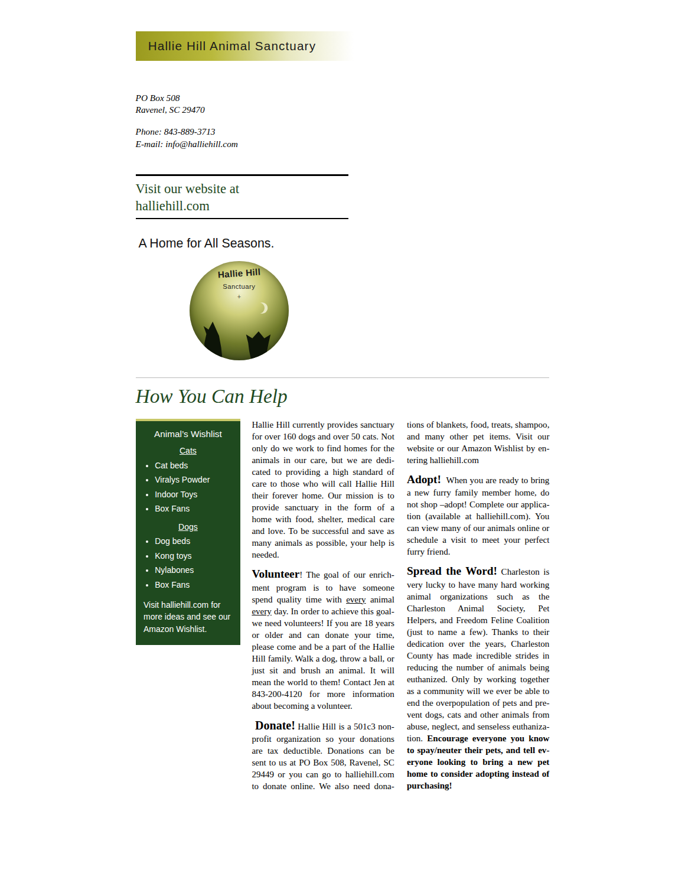Hallie Hill Animal Sanctuary
PO Box 508
Ravenel, SC 29470
Phone: 843-889-3713
E-mail: info@halliehill.com
Visit our website at
halliehill.com
A Home for All Seasons.
Hallie Hill
Sanctuary
+
How You Can Help
Animal’s Wishlist
Cats
Cat beds
Viralys Powder
Indoor Toys
Box Fans
Dogs
Dog beds
Kong toys
Nylabones
Box Fans
Visit halliehill.com for more ideas and see our Amazon Wishlist.
Hallie Hill currently provides sanctuary for over 160 dogs and over 50 cats. Not only do we work to find homes for the animals in our care, but we are dedicated to providing a high standard of care to those who will call Hallie Hill their forever home. Our mission is to provide sanctuary in the form of a home with food, shelter, medical care and love. To be successful and save as many animals as possible, your help is needed.
Volunteer! The goal of our enrichment program is to have someone spend quality time with every animal every day. In order to achieve this goal- we need volunteers! If you are 18 years or older and can donate your time, please come and be a part of the Hallie Hill family. Walk a dog, throw a ball, or just sit and brush an animal. It will mean the world to them! Contact Jen at 843-200-4120 for more information about becoming a volunteer.
Donate! Hallie Hill is a 501c3 nonprofit organization so your donations are tax deductible. Donations can be sent to us at PO Box 508, Ravenel, SC 29449 or you can go to halliehill.com to donate online. We also need donations of blankets, food, treats, shampoo, and many other pet items. Visit our website or our Amazon Wishlist by entering halliehill.com
Adopt! When you are ready to bring a new furry family member home, do not shop –adopt! Complete our application (available at halliehill.com). You can view many of our animals online or schedule a visit to meet your perfect furry friend.
Spread the Word! Charleston is very lucky to have many hard working animal organizations such as the Charleston Animal Society, Pet Helpers, and Freedom Feline Coalition (just to name a few). Thanks to their dedication over the years, Charleston County has made incredible strides in reducing the number of animals being euthanized. Only by working together as a community will we ever be able to end the overpopulation of pets and prevent dogs, cats and other animals from abuse, neglect, and senseless euthanization. Encourage everyone you know to spay/neuter their pets, and tell everyone looking to bring a new pet home to consider adopting instead of purchasing!